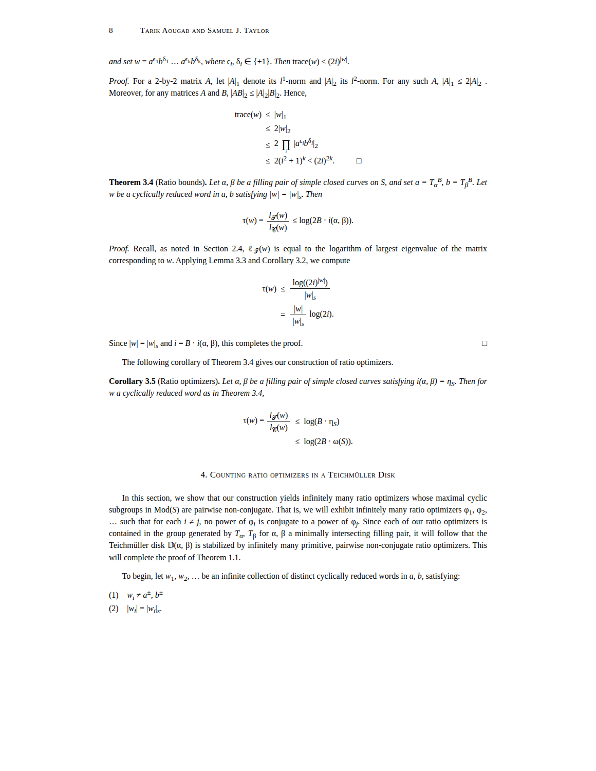8 Tarik Aougab and Samuel J. Taylor
and set w = aϵ1bδ1 … aϵkbδk, where ϵi, δi ∈ {±1}. Then trace(w) ≤ (2i)|w|.
Proof. For a 2-by-2 matrix A, let |A|1 denote its l1-norm and |A|2 its l2-norm. For any such A, |A|1 ≤ 2|A|2 . Moreover, for any matrices A and B, |AB|2 ≤ |A|2|B|2. Hence,
| trace( w ) | ≤ | / w / 1 | |
| | ≤ | 2/ w / 2 | |
| | ≤ | 2 ∏ i / a ϵ i b δ i / 2 | |
| | ≤ | 2( i 2 + 1) k < (2 i ) 2 k . | □ |
Theorem 3.4 (Ratio bounds). Let α, β be a filling pair of simple closed curves on S, and set a = TαB, b = TβB. Let w be a cyclically reduced word in a, b satisfying |w| = |w|s. Then
τ(w) = l𝒯(w) l𝒞(w) ≤ log(2B · i(α, β)).
Proof. Recall, as noted in Section 2.4, ℓ𝒯(w) is equal to the logarithm of largest eigenvalue of the matrix corresponding to w. Applying Lemma 3.3 and Corollary 3.2, we compute
| τ( w ) | ≤ | log((2 i ) / w / ) / w / s |
| | = | / w / / w / s log(2 i ). |
Since |w| = |w|s and i = B · i(α, β), this completes the proof. □
The following corollary of Theorem 3.4 gives our construction of ratio optimizers.
Corollary 3.5 (Ratio optimizers). Let α, β be a filling pair of simple closed curves satisfying i(α, β) = ηS. Then for w a cyclically reduced word as in Theorem 3.4,
| τ( w ) = l 𝒯 ( w ) l 𝒞 ( w ) | ≤ | log( B · η S ) |
| | ≤ | log(2 B · ω( S )). |
4. Counting ratio optimizers in a Teichmüller Disk
In this section, we show that our construction yields infinitely many ratio optimizers whose maximal cyclic subgroups in Mod(S) are pairwise non-conjugate. That is, we will exhibit infinitely many ratio optimizers φ1, φ2, … such that for each i ≠ j, no power of φi is conjugate to a power of φj. Since each of our ratio optimizers is contained in the group generated by Tα, Tβ for α, β a minimally intersecting filling pair, it will follow that the Teichmüller disk 𝔻(α, β) is stabilized by infinitely many primitive, pairwise non-conjugate ratio optimizers. This will complete the proof of Theorem 1.1.
To begin, let w1, w2, … be an infinite collection of distinct cyclically reduced words in a, b, satisfying:
(1) wi ≠ a±, b±
(2) |wi| = |wi|s.